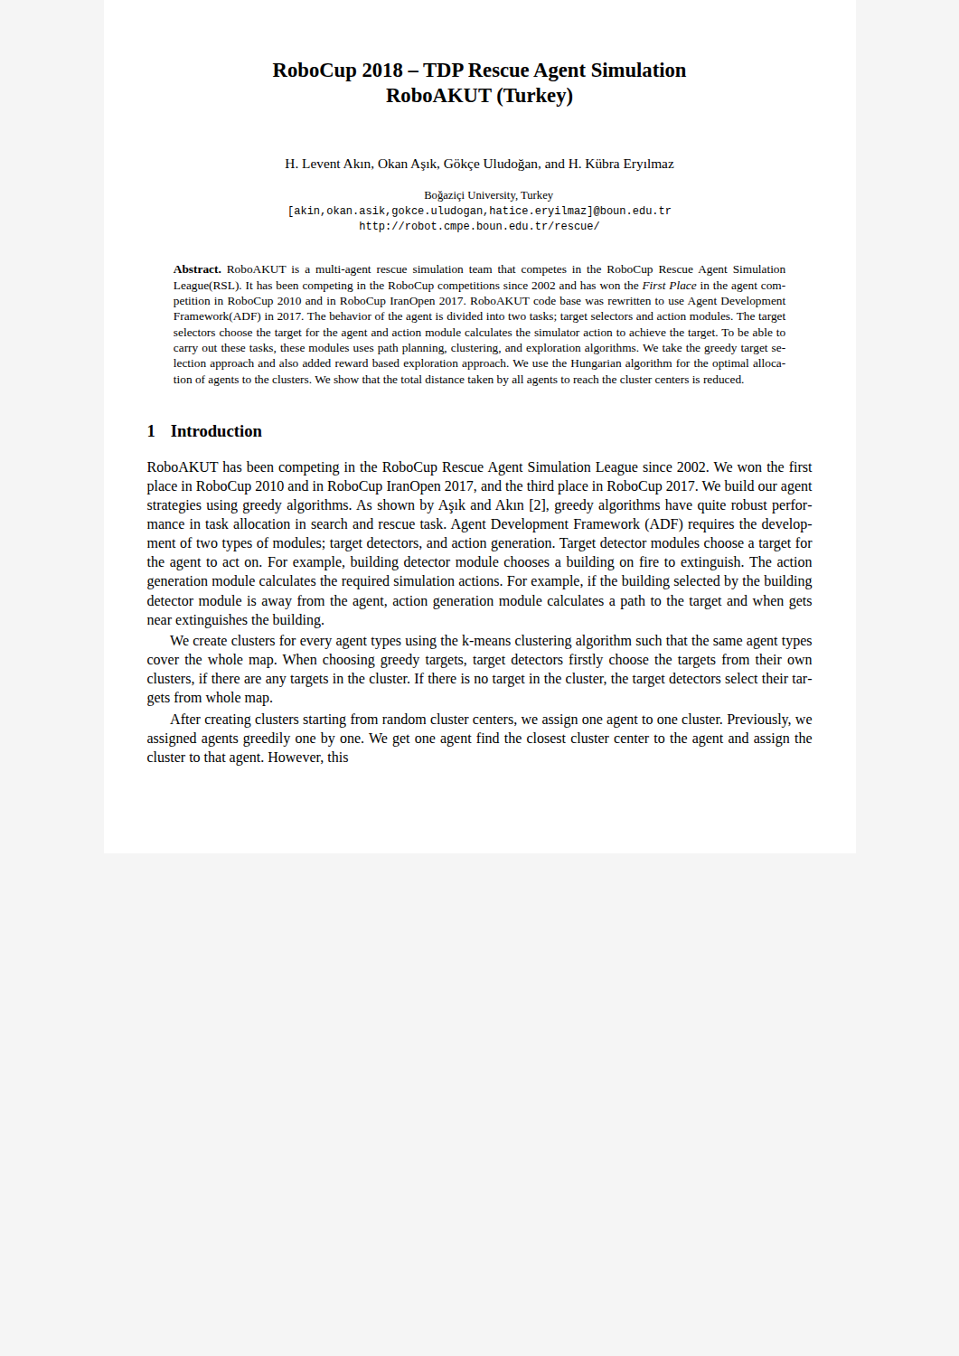RoboCup 2018 – TDP Rescue Agent Simulation
RoboAKUT (Turkey)
H. Levent Akın, Okan Aşık, Gökçe Uludoğan, and H. Kübra Eryılmaz
Boğaziçi University, Turkey
[akin,okan.asik,gokce.uludogan,hatice.eryilmaz]@boun.edu.tr
http://robot.cmpe.boun.edu.tr/rescue/
Abstract. RoboAKUT is a multi-agent rescue simulation team that competes in the RoboCup Rescue Agent Simulation League(RSL). It has been competing in the RoboCup competitions since 2002 and has won the First Place in the agent competition in RoboCup 2010 and in RoboCup IranOpen 2017. RoboAKUT code base was rewritten to use Agent Development Framework(ADF) in 2017. The behavior of the agent is divided into two tasks; target selectors and action modules. The target selectors choose the target for the agent and action module calculates the simulator action to achieve the target. To be able to carry out these tasks, these modules uses path planning, clustering, and exploration algorithms. We take the greedy target selection approach and also added reward based exploration approach. We use the Hungarian algorithm for the optimal allocation of agents to the clusters. We show that the total distance taken by all agents to reach the cluster centers is reduced.
1 Introduction
RoboAKUT has been competing in the RoboCup Rescue Agent Simulation League since 2002. We won the first place in RoboCup 2010 and in RoboCup IranOpen 2017, and the third place in RoboCup 2017. We build our agent strategies using greedy algorithms. As shown by Aşık and Akın [2], greedy algorithms have quite robust performance in task allocation in search and rescue task. Agent Development Framework (ADF) requires the development of two types of modules; target detectors, and action generation. Target detector modules choose a target for the agent to act on. For example, building detector module chooses a building on fire to extinguish. The action generation module calculates the required simulation actions. For example, if the building selected by the building detector module is away from the agent, action generation module calculates a path to the target and when gets near extinguishes the building.
We create clusters for every agent types using the k-means clustering algorithm such that the same agent types cover the whole map. When choosing greedy targets, target detectors firstly choose the targets from their own clusters, if there are any targets in the cluster. If there is no target in the cluster, the target detectors select their targets from whole map.
After creating clusters starting from random cluster centers, we assign one agent to one cluster. Previously, we assigned agents greedily one by one. We get one agent find the closest cluster center to the agent and assign the cluster to that agent. However, this